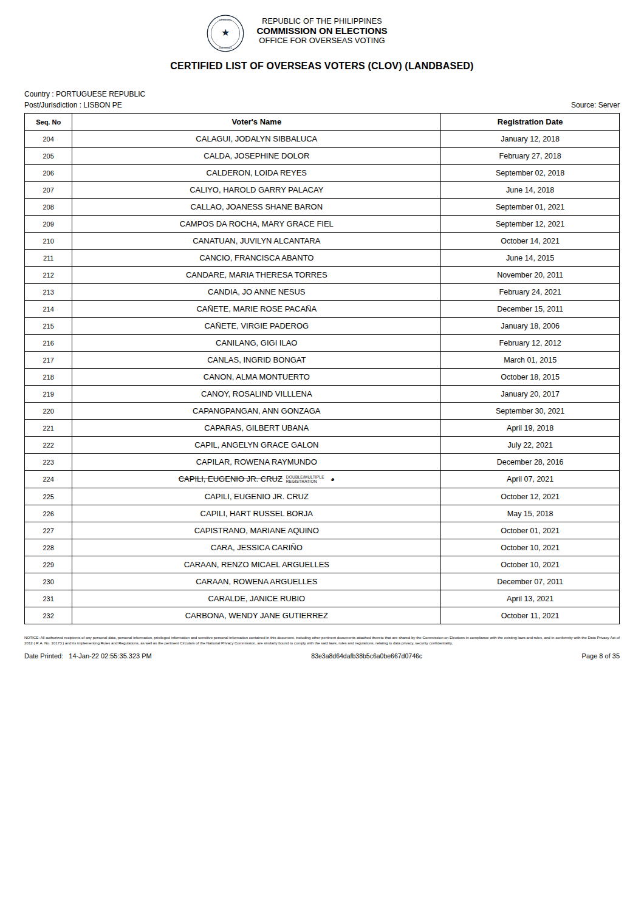REPUBLIC OF THE PHILIPPINES
COMMISSION ON ELECTIONS
OFFICE FOR OVERSEAS VOTING
CERTIFIED LIST OF OVERSEAS VOTERS (CLOV) (LANDBASED)
Country : PORTUGUESE REPUBLIC
Post/Jurisdiction : LISBON PE Source: Server
| Seq. No | Voter's Name | Registration Date |
| --- | --- | --- |
| 204 | CALAGUI, JODALYN SIBBALUCA | January 12, 2018 |
| 205 | CALDA, JOSEPHINE DOLOR | February 27, 2018 |
| 206 | CALDERON, LOIDA REYES | September 02, 2018 |
| 207 | CALIYO, HAROLD GARRY PALACAY | June 14, 2018 |
| 208 | CALLAO, JOANESS SHANE BARON | September 01, 2021 |
| 209 | CAMPOS DA ROCHA, MARY GRACE FIEL | September 12, 2021 |
| 210 | CANATUAN, JUVILYN ALCANTARA | October 14, 2021 |
| 211 | CANCIO, FRANCISCA ABANTO | June 14, 2015 |
| 212 | CANDARE, MARIA THERESA TORRES | November 20, 2011 |
| 213 | CANDIA, JO ANNE NESUS | February 24, 2021 |
| 214 | CAÑETE, MARIE ROSE PACAÑA | December 15, 2011 |
| 215 | CAÑETE, VIRGIE PADEROG | January 18, 2006 |
| 216 | CANILANG, GIGI ILAO | February 12, 2012 |
| 217 | CANLAS, INGRID BONGAT | March 01, 2015 |
| 218 | CANON, ALMA MONTUERTO | October 18, 2015 |
| 219 | CANOY, ROSALIND VILLLENA | January 20, 2017 |
| 220 | CAPANGPANGAN, ANN GONZAGA | September 30, 2021 |
| 221 | CAPARAS, GILBERT UBANA | April 19, 2018 |
| 222 | CAPIL, ANGELYN GRACE GALON | July 22, 2021 |
| 223 | CAPILAR, ROWENA RAYMUNDO | December 28, 2016 |
| 224 | CAPILI, EUGENIO JR. CRUZ DOUBLE/MULTIPLE REGISTRATION ◕ | April 07, 2021 |
| 225 | CAPILI, EUGENIO JR. CRUZ | October 12, 2021 |
| 226 | CAPILI, HART RUSSEL BORJA | May 15, 2018 |
| 227 | CAPISTRANO, MARIANE AQUINO | October 01, 2021 |
| 228 | CARA, JESSICA CARIÑO | October 10, 2021 |
| 229 | CARAAN, RENZO MICAEL ARGUELLES | October 10, 2021 |
| 230 | CARAAN, ROWENA ARGUELLES | December 07, 2011 |
| 231 | CARALDE, JANICE RUBIO | April 13, 2021 |
| 232 | CARBONA, WENDY JANE GUTIERREZ | October 11, 2021 |
NOTICE: All authorized recipients of any personal data, personal information, privileged information and sensitive personal information contained in this document. including other pertinent documents attached thereto that are shared by the Commission on Elections in compliance with the existing laws and rules, and in conformity with the Data Privacy Act of 2012 ( R.A. No. 10173 ) and its implementing Rules and Regulations, as well as the pertinent Circulars of the National Privacy Commission, are similarly bound to comply with the said laws, rules and regulations, relating to data privacy, security confidentiality,
Date Printed: 14-Jan-22 02:55:35.323 PM 83e3a8d64dafb38b5c6a0be667d0746c Page 8 of 35